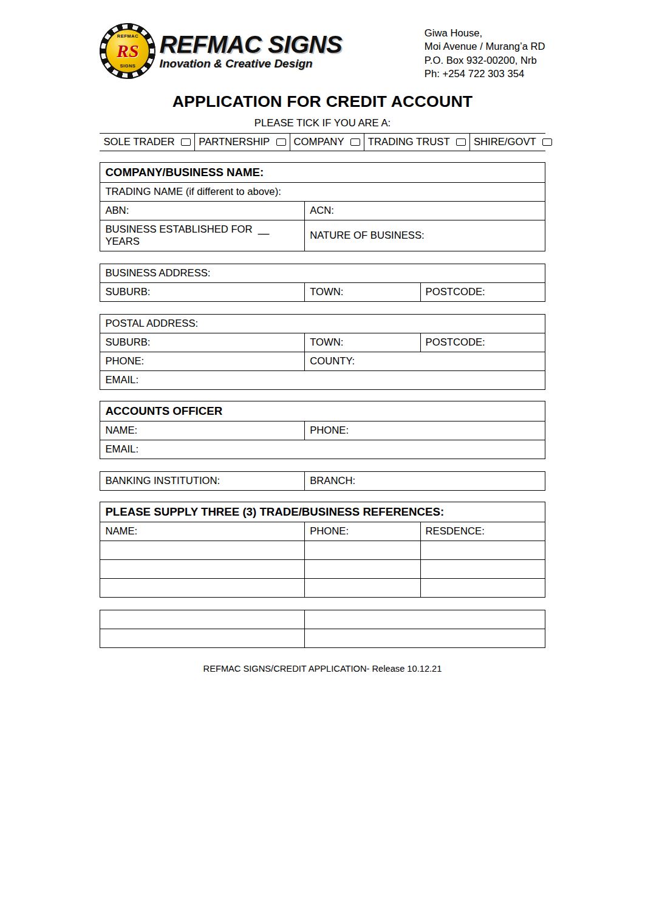RS
REFMAC SIGNS
Inovation & Creative Design
Giwa House,
Moi Avenue / Murang’a RD
P.O. Box 932-00200, Nrb
Ph: +254 722 303 354
APPLICATION FOR CREDIT ACCOUNT
PLEASE TICK IF YOU ARE A:
SOLE TRADER
PARTNERSHIP
COMPANY
TRADING TRUST
SHIRE/GOVT
| COMPANY/BUSINESS NAME: |
| TRADING NAME (if different to above): |
| ABN: | ACN: |
| BUSINESS ESTABLISHED FOR __ YEARS | NATURE OF BUSINESS: |
| BUSINESS ADDRESS: |
| SUBURB: | TOWN: | POSTCODE: |
| POSTAL ADDRESS: |
| SUBURB: | TOWN: | POSTCODE: |
| PHONE: | COUNTY: |
| EMAIL: |
| ACCOUNTS OFFICER |
| NAME: | PHONE: |
| EMAIL: |
| BANKING INSTITUTION: | BRANCH: |
| PLEASE SUPPLY THREE (3) TRADE/BUSINESS REFERENCES: |
| NAME: | PHONE: | RESDENCE: |
REFMAC SIGNS/CREDIT APPLICATION- Release 10.12.21